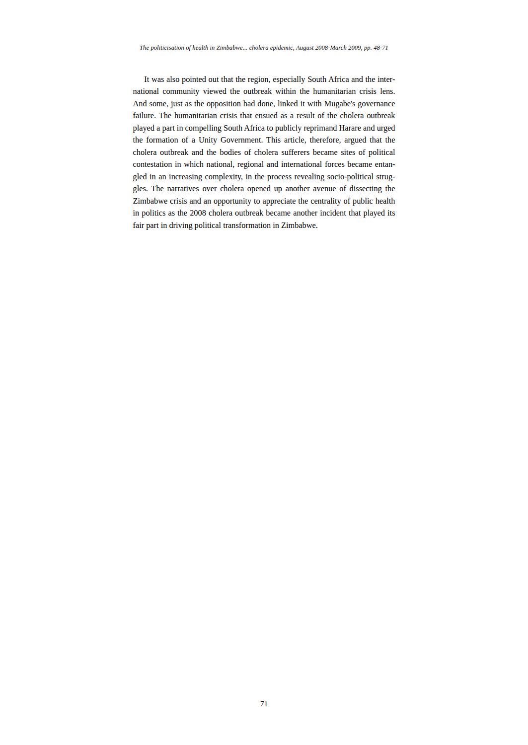The politicisation of health in Zimbabwe... cholera epidemic, August 2008-March 2009, pp. 48-71
It was also pointed out that the region, especially South Africa and the international community viewed the outbreak within the humanitarian crisis lens. And some, just as the opposition had done, linked it with Mugabe's governance failure. The humanitarian crisis that ensued as a result of the cholera outbreak played a part in compelling South Africa to publicly reprimand Harare and urged the formation of a Unity Government. This article, therefore, argued that the cholera outbreak and the bodies of cholera sufferers became sites of political contestation in which national, regional and international forces became entangled in an increasing complexity, in the process revealing socio-political struggles. The narratives over cholera opened up another avenue of dissecting the Zimbabwe crisis and an opportunity to appreciate the centrality of public health in politics as the 2008 cholera outbreak became another incident that played its fair part in driving political transformation in Zimbabwe.
71